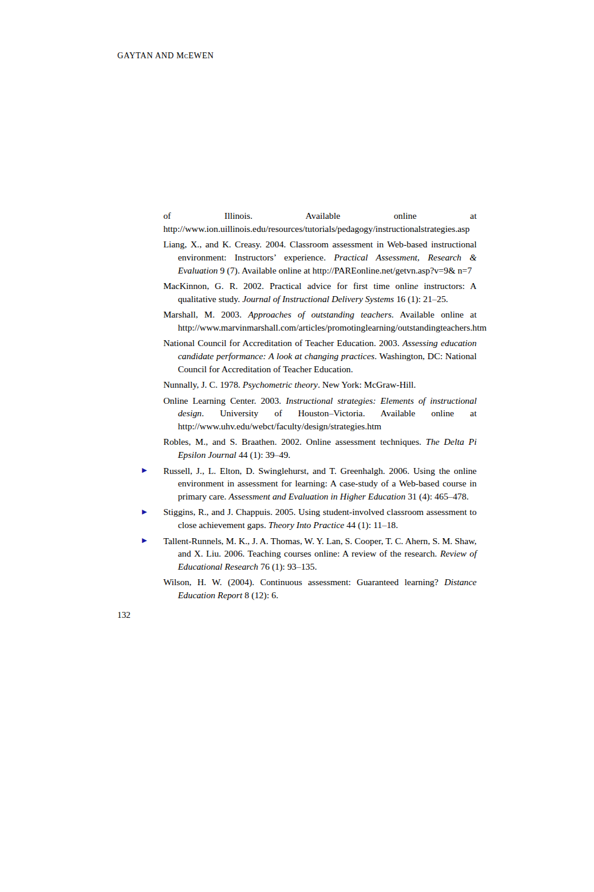GAYTAN AND McEWEN
of Illinois. Available online at http://www.ion.uillinois.edu/resources/tutorials/pedagogy/instructionalstrategies.asp
Liang, X., and K. Creasy. 2004. Classroom assessment in Web-based instructional environment: Instructors’ experience. Practical Assessment, Research & Evaluation 9 (7). Available online at http://PAREonline.net/getvn.asp?v=9& n=7
MacKinnon, G. R. 2002. Practical advice for first time online instructors: A qualitative study. Journal of Instructional Delivery Systems 16 (1): 21–25.
Marshall, M. 2003. Approaches of outstanding teachers. Available online at http://www.marvinmarshall.com/articles/promotinglearning/outstandingteachers.htm
National Council for Accreditation of Teacher Education. 2003. Assessing education candidate performance: A look at changing practices. Washington, DC: National Council for Accreditation of Teacher Education.
Nunnally, J. C. 1978. Psychometric theory. New York: McGraw-Hill.
Online Learning Center. 2003. Instructional strategies: Elements of instructional design. University of Houston–Victoria. Available online at http://www.uhv.edu/webct/faculty/design/strategies.htm
Robles, M., and S. Braathen. 2002. Online assessment techniques. The Delta Pi Epsilon Journal 44 (1): 39–49.
Russell, J., L. Elton, D. Swinglehurst, and T. Greenhalgh. 2006. Using the online environment in assessment for learning: A case-study of a Web-based course in primary care. Assessment and Evaluation in Higher Education 31 (4): 465–478.
Stiggins, R., and J. Chappuis. 2005. Using student-involved classroom assessment to close achievement gaps. Theory Into Practice 44 (1): 11–18.
Tallent-Runnels, M. K., J. A. Thomas, W. Y. Lan, S. Cooper, T. C. Ahern, S. M. Shaw, and X. Liu. 2006. Teaching courses online: A review of the research. Review of Educational Research 76 (1): 93–135.
Wilson, H. W. (2004). Continuous assessment: Guaranteed learning? Distance Education Report 8 (12): 6.
132